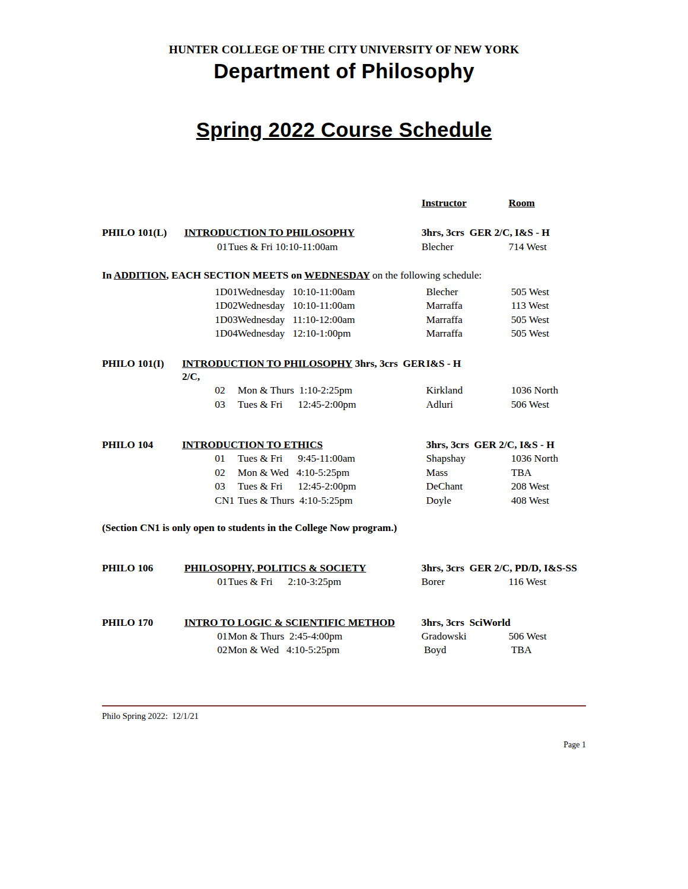HUNTER COLLEGE OF THE CITY UNIVERSITY OF NEW YORK
Department of Philosophy
Spring 2022 Course Schedule
| | | | Instructor | Room |
| --- | --- | --- | --- | --- |
| PHILO 101(L) | INTRODUCTION TO PHILOSOPHY | 3hrs, 3crs GER 2/C, I&S - H |
| | 01 | Tues & Fri 10:10-11:00am | Blecher | 714 West |
In ADDITION, EACH SECTION MEETS on WEDNESDAY on the following schedule:
| | 1D01 | Wednesday 10:10-11:00am | Blecher | 505 West |
| | 1D02 | Wednesday 10:10-11:00am | Marraffa | 113 West |
| | 1D03 | Wednesday 11:10-12:00am | Marraffa | 505 West |
| | 1D04 | Wednesday 12:10-1:00pm | Marraffa | 505 West |
| PHILO 101(I) | INTRODUCTION TO PHILOSOPHY 3hrs, 3crs GER 2/C, | I&S - H |
| | 02 | Mon & Thurs 1:10-2:25pm | Kirkland | 1036 North |
| | 03 | Tues & Fri 12:45-2:00pm | Adluri | 506 West |
| PHILO 104 | INTRODUCTION TO ETHICS | 3hrs, 3crs GER 2/C, I&S - H |
| | 01 | Tues & Fri 9:45-11:00am | Shapshay | 1036 North |
| | 02 | Mon & Wed 4:10-5:25pm | Mass | TBA |
| | 03 | Tues & Fri 12:45-2:00pm | DeChant | 208 West |
| | CN1 | Tues & Thurs 4:10-5:25pm | Doyle | 408 West |
(Section CN1 is only open to students in the College Now program.)
| PHILO 106 | PHILOSOPHY, POLITICS & SOCIETY | 3hrs, 3crs GER 2/C, PD/D, I&S-SS |
| | 01 | Tues & Fri 2:10-3:25pm | Borer | 116 West |
| PHILO 170 | INTRO TO LOGIC & SCIENTIFIC METHOD | 3hrs, 3crs SciWorld |
| | 01 | Mon & Thurs 2:45-4:00pm | Gradowski | 506 West |
| | 02 | Mon & Wed 4:10-5:25pm | Boyd | TBA |
Philo Spring 2022: 12/1/21
Page 1